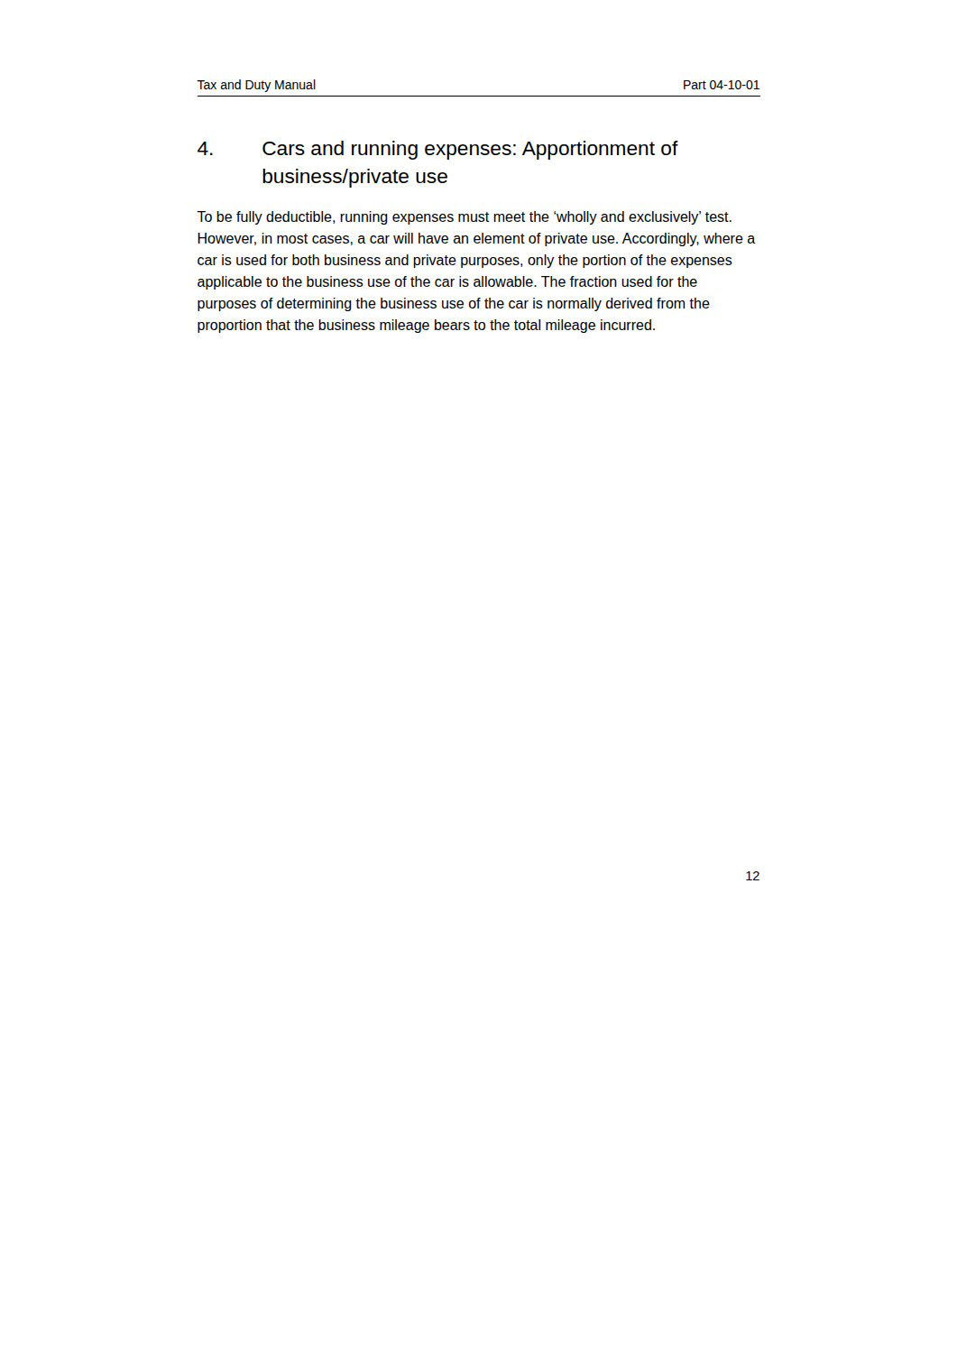Tax and Duty Manual Part 04-10-01
4. Cars and running expenses: Apportionment of business/private use
To be fully deductible, running expenses must meet the ‘wholly and exclusively’ test. However, in most cases, a car will have an element of private use. Accordingly, where a car is used for both business and private purposes, only the portion of the expenses applicable to the business use of the car is allowable. The fraction used for the purposes of determining the business use of the car is normally derived from the proportion that the business mileage bears to the total mileage incurred.
12